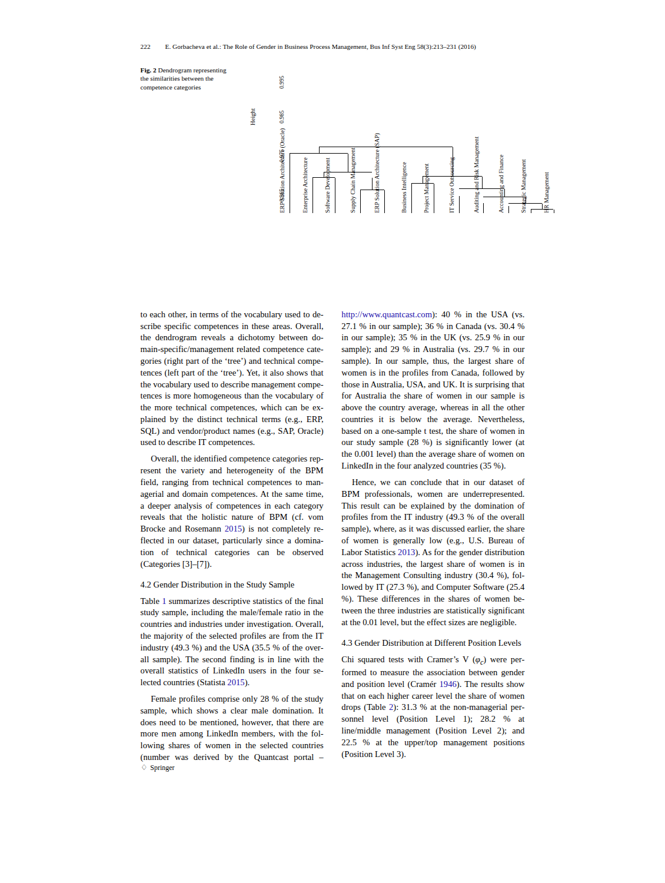222 E. Gorbacheva et al.: The Role of Gender in Business Process Management, Bus Inf Syst Eng 58(3):213–231 (2016)
Fig. 2 Dendrogram representing the similarities between the competence categories
Height
0.995
0.985
0.975
0.965
ERP Solution Architecture (Oracle)
Enterprise Architecture
Software Development
Supply Chain Management
ERP Solution Architecture (SAP)
Business Intelligence
Project Management
IT Service Outsourcing
Auditing and Risk Management
Accounting and Finance
Strategic Management
HR Management
to each other, in terms of the vocabulary used to describe specific competences in these areas. Overall, the dendrogram reveals a dichotomy between domain-specific/management related competence categories (right part of the ‘tree’) and technical competences (left part of the ‘tree’). Yet, it also shows that the vocabulary used to describe management competences is more homogeneous than the vocabulary of the more technical competences, which can be explained by the distinct technical terms (e.g., ERP, SQL) and vendor/product names (e.g., SAP, Oracle) used to describe IT competences.
Overall, the identified competence categories represent the variety and heterogeneity of the BPM field, ranging from technical competences to managerial and domain competences. At the same time, a deeper analysis of competences in each category reveals that the holistic nature of BPM (cf. vom Brocke and Rosemann 2015) is not completely reflected in our dataset, particularly since a domination of technical categories can be observed (Categories [3]–[7]).
4.2 Gender Distribution in the Study Sample
Table 1 summarizes descriptive statistics of the final study sample, including the male/female ratio in the countries and industries under investigation. Overall, the majority of the selected profiles are from the IT industry (49.3 %) and the USA (35.5 % of the overall sample). The second finding is in line with the overall statistics of LinkedIn users in the four selected countries (Statista 2015).
Female profiles comprise only 28 % of the study sample, which shows a clear male domination. It does need to be mentioned, however, that there are more men among LinkedIn members, with the following shares of women in the selected countries (number was derived by the Quantcast portal – http://www.quantcast.com): 40 % in the USA (vs. 27.1 % in our sample); 36 % in Canada (vs. 30.4 % in our sample); 35 % in the UK (vs. 25.9 % in our sample); and 29 % in Australia (vs. 29.7 % in our sample). In our sample, thus, the largest share of women is in the profiles from Canada, followed by those in Australia, USA, and UK. It is surprising that for Australia the share of women in our sample is above the country average, whereas in all the other countries it is below the average. Nevertheless, based on a one-sample t test, the share of women in our study sample (28 %) is significantly lower (at the 0.001 level) than the average share of women on LinkedIn in the four analyzed countries (35 %).
Hence, we can conclude that in our dataset of BPM professionals, women are underrepresented. This result can be explained by the domination of profiles from the IT industry (49.3 % of the overall sample), where, as it was discussed earlier, the share of women is generally low (e.g., U.S. Bureau of Labor Statistics 2013). As for the gender distribution across industries, the largest share of women is in the Management Consulting industry (30.4 %), followed by IT (27.3 %), and Computer Software (25.4 %). These differences in the shares of women between the three industries are statistically significant at the 0.01 level, but the effect sizes are negligible.
4.3 Gender Distribution at Different Position Levels
Chi squared tests with Cramer’s V (φc) were performed to measure the association between gender and position level (Cramér 1946). The results show that on each higher career level the share of women drops (Table 2): 31.3 % at the non-managerial personnel level (Position Level 1); 28.2 % at line/middle management (Position Level 2); and 22.5 % at the upper/top management positions (Position Level 3).
♢Springer